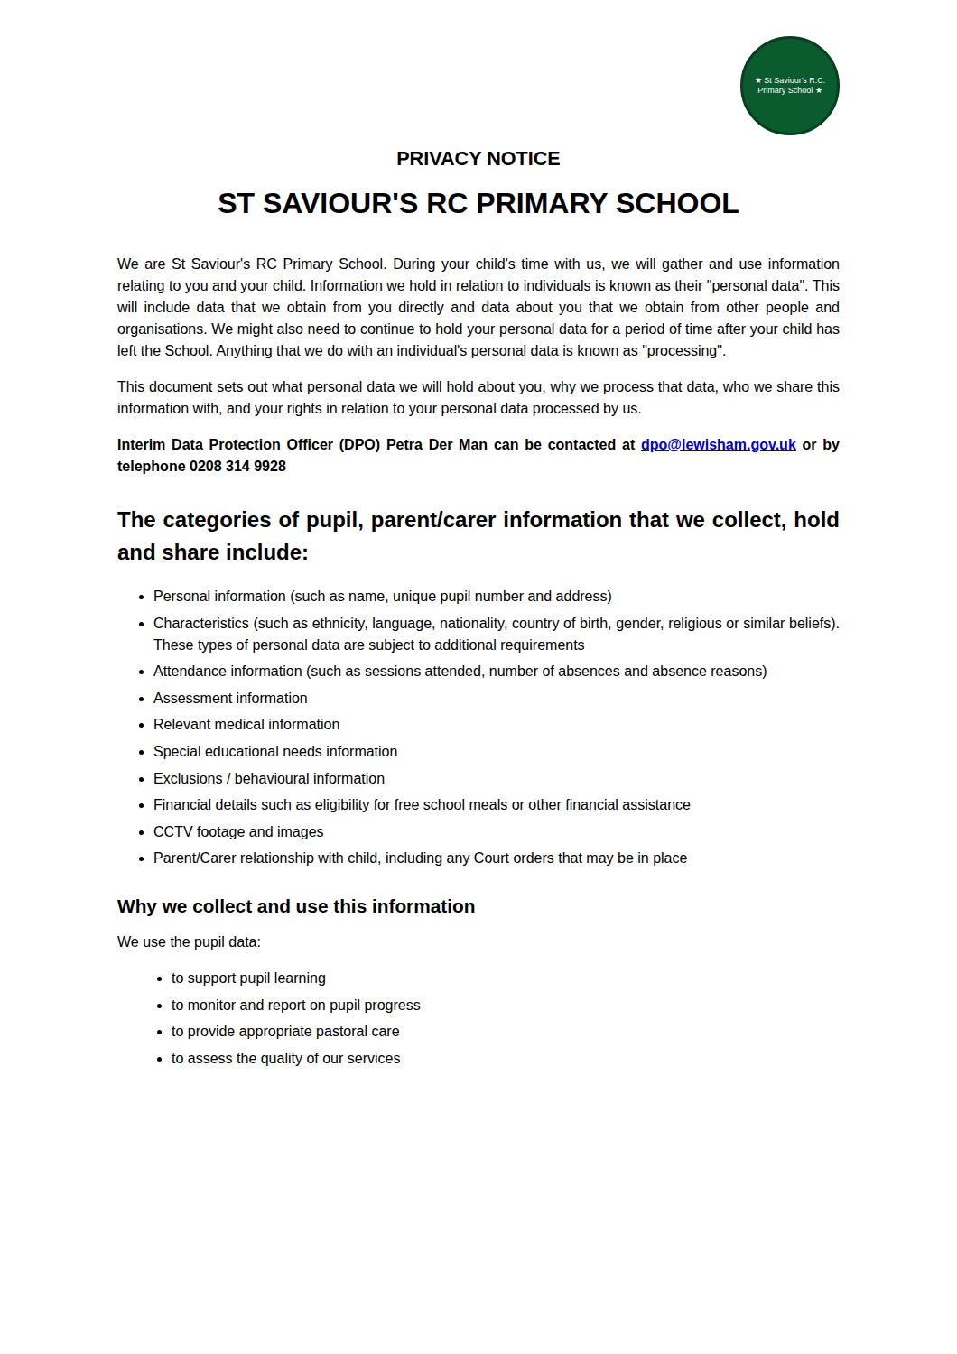★ St Saviour's R.C. Primary School ★
PRIVACY NOTICE
ST SAVIOUR'S RC PRIMARY SCHOOL
We are St Saviour's RC Primary School. During your child's time with us, we will gather and use information relating to you and your child. Information we hold in relation to individuals is known as their "personal data". This will include data that we obtain from you directly and data about you that we obtain from other people and organisations. We might also need to continue to hold your personal data for a period of time after your child has left the School. Anything that we do with an individual's personal data is known as "processing".
This document sets out what personal data we will hold about you, why we process that data, who we share this information with, and your rights in relation to your personal data processed by us.
Interim Data Protection Officer (DPO) Petra Der Man can be contacted at dpo@lewisham.gov.uk or by telephone 0208 314 9928
The categories of pupil, parent/carer information that we collect, hold and share include:
Personal information (such as name, unique pupil number and address)
Characteristics (such as ethnicity, language, nationality, country of birth, gender, religious or similar beliefs). These types of personal data are subject to additional requirements
Attendance information (such as sessions attended, number of absences and absence reasons)
Assessment information
Relevant medical information
Special educational needs information
Exclusions / behavioural information
Financial details such as eligibility for free school meals or other financial assistance
CCTV footage and images
Parent/Carer relationship with child, including any Court orders that may be in place
Why we collect and use this information
We use the pupil data:
to support pupil learning
to monitor and report on pupil progress
to provide appropriate pastoral care
to assess the quality of our services